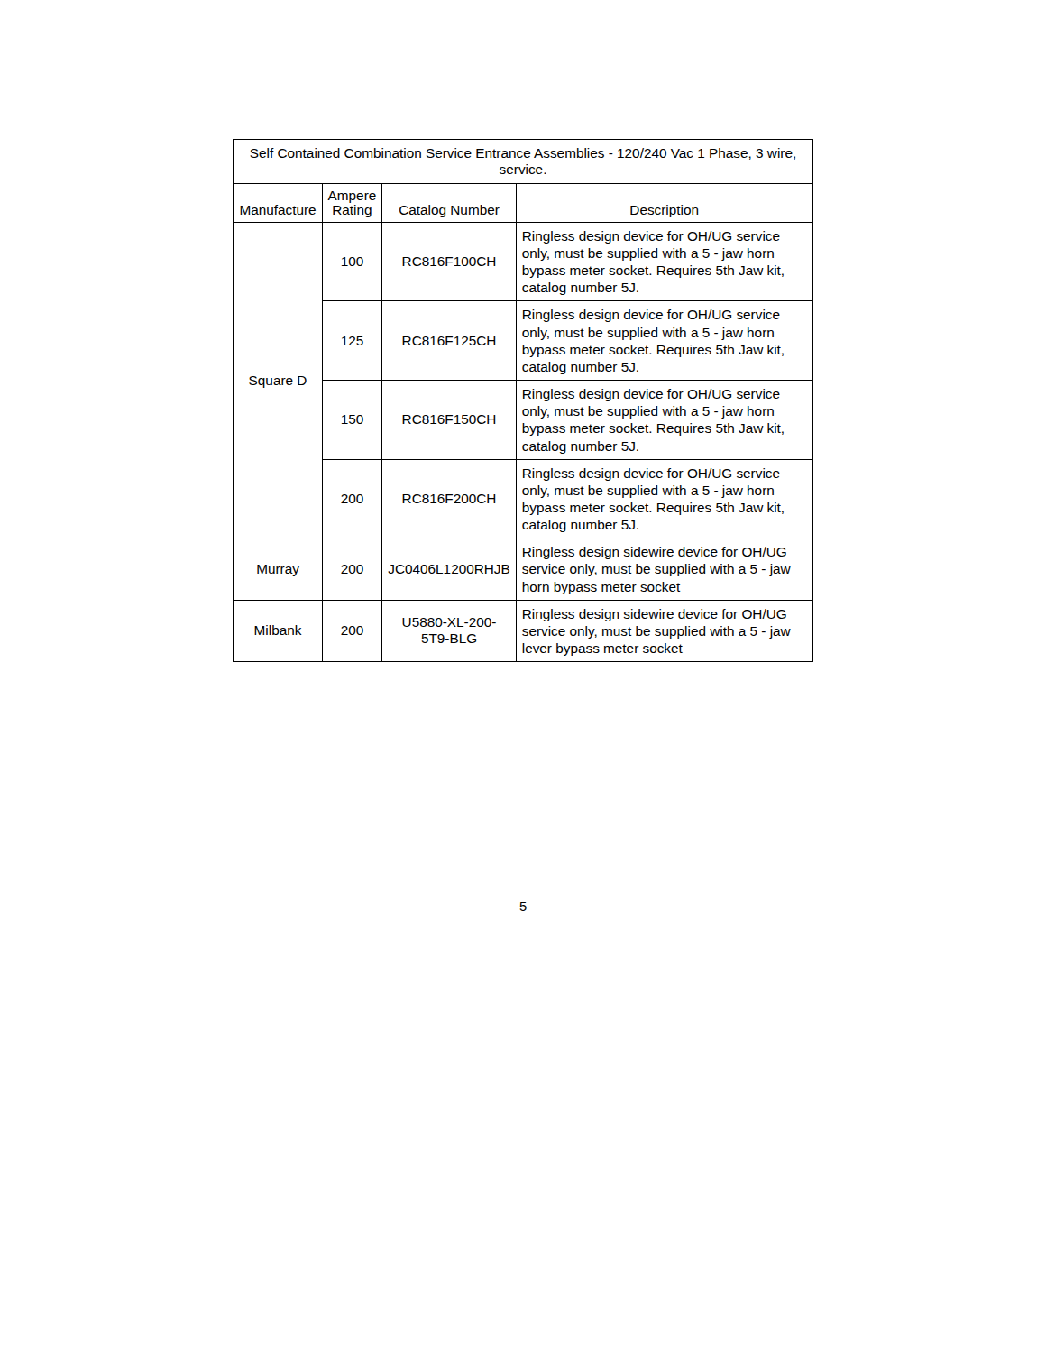| Self Contained Combination Service Entrance Assemblies - 120/240 Vac 1 Phase, 3 wire, service. |
| Manufacture | Ampere Rating | Catalog Number | Description |
| Square D | 100 | RC816F100CH | Ringless design device for OH/UG service only, must be supplied with a 5 - jaw horn bypass meter socket. Requires 5th Jaw kit, catalog number 5J. |
| 125 | RC816F125CH | Ringless design device for OH/UG service only, must be supplied with a 5 - jaw horn bypass meter socket. Requires 5th Jaw kit, catalog number 5J. |
| 150 | RC816F150CH | Ringless design device for OH/UG service only, must be supplied with a 5 - jaw horn bypass meter socket. Requires 5th Jaw kit, catalog number 5J. |
| 200 | RC816F200CH | Ringless design device for OH/UG service only, must be supplied with a 5 - jaw horn bypass meter socket. Requires 5th Jaw kit, catalog number 5J. |
| Murray | 200 | JC0406L1200RHJB | Ringless design sidewire device for OH/UG service only, must be supplied with a 5 - jaw horn bypass meter socket |
| Milbank | 200 | U5880-XL-200-5T9-BLG | Ringless design sidewire device for OH/UG service only, must be supplied with a 5 - jaw lever bypass meter socket |
5